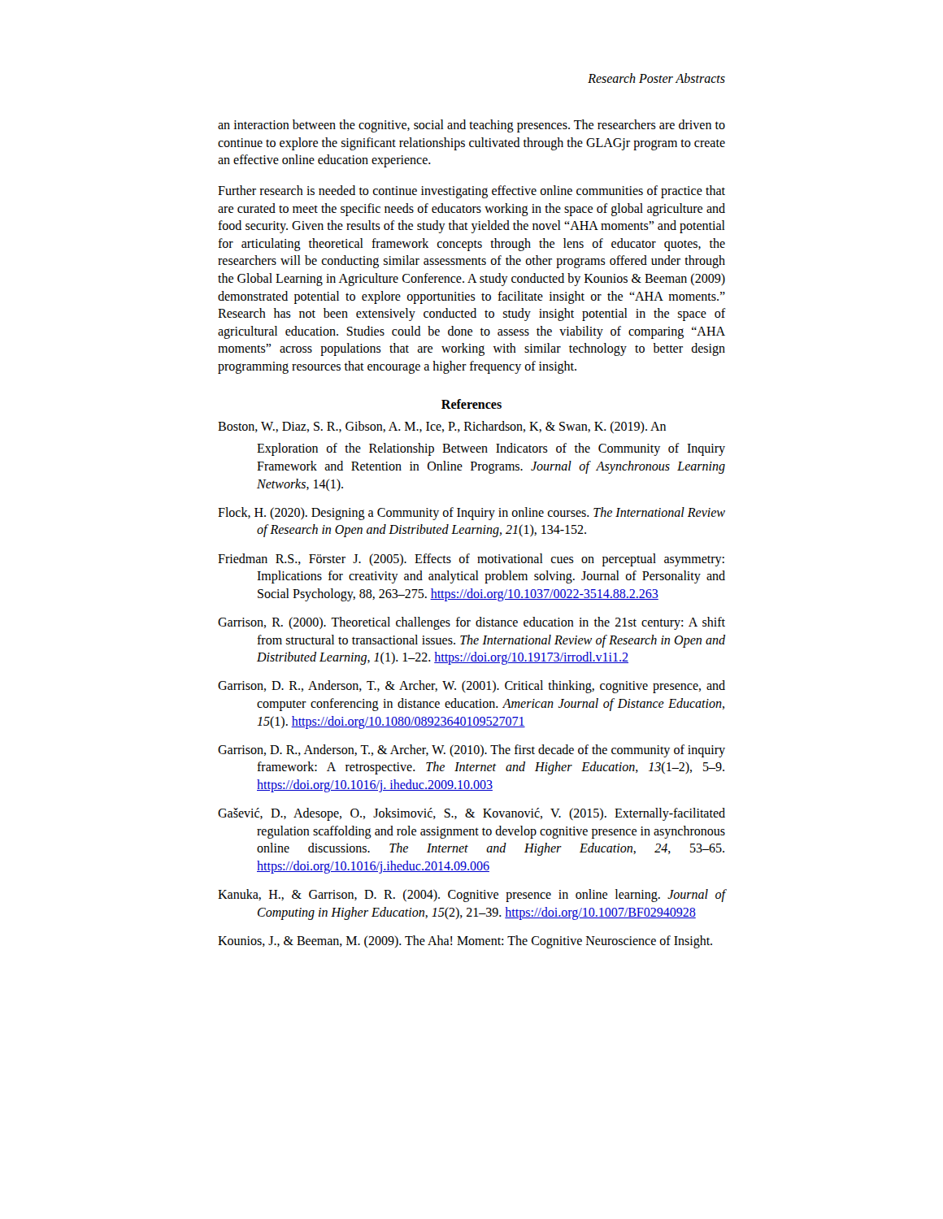Research Poster Abstracts
an interaction between the cognitive, social and teaching presences. The researchers are driven to continue to explore the significant relationships cultivated through the GLAGjr program to create an effective online education experience.
Further research is needed to continue investigating effective online communities of practice that are curated to meet the specific needs of educators working in the space of global agriculture and food security. Given the results of the study that yielded the novel “AHA moments” and potential for articulating theoretical framework concepts through the lens of educator quotes, the researchers will be conducting similar assessments of the other programs offered under through the Global Learning in Agriculture Conference. A study conducted by Kounios & Beeman (2009) demonstrated potential to explore opportunities to facilitate insight or the “AHA moments.” Research has not been extensively conducted to study insight potential in the space of agricultural education. Studies could be done to assess the viability of comparing “AHA moments” across populations that are working with similar technology to better design programming resources that encourage a higher frequency of insight.
References
Boston, W., Diaz, S. R., Gibson, A. M., Ice, P., Richardson, K, & Swan, K. (2019). An
Exploration of the Relationship Between Indicators of the Community of Inquiry Framework and Retention in Online Programs. Journal of Asynchronous Learning Networks, 14(1).
Flock, H. (2020). Designing a Community of Inquiry in online courses. The International Review of Research in Open and Distributed Learning, 21(1), 134-152.
Friedman R.S., Förster J. (2005). Effects of motivational cues on perceptual asymmetry: Implications for creativity and analytical problem solving. Journal of Personality and Social Psychology, 88, 263–275. https://doi.org/10.1037/0022-3514.88.2.263
Garrison, R. (2000). Theoretical challenges for distance education in the 21st century: A shift from structural to transactional issues. The International Review of Research in Open and Distributed Learning, 1(1). 1–22. https://doi.org/10.19173/irrodl.v1i1.2
Garrison, D. R., Anderson, T., & Archer, W. (2001). Critical thinking, cognitive presence, and computer conferencing in distance education. American Journal of Distance Education, 15(1). https://doi.org/10.1080/08923640109527071
Garrison, D. R., Anderson, T., & Archer, W. (2010). The first decade of the community of inquiry framework: A retrospective. The Internet and Higher Education, 13(1–2), 5–9. https://doi.org/10.1016/j. iheduc.2009.10.003
Gašević, D., Adesope, O., Joksimović, S., & Kovanović, V. (2015). Externally-facilitated regulation scaffolding and role assignment to develop cognitive presence in asynchronous online discussions. The Internet and Higher Education, 24, 53–65. https://doi.org/10.1016/j.iheduc.2014.09.006
Kanuka, H., & Garrison, D. R. (2004). Cognitive presence in online learning. Journal of Computing in Higher Education, 15(2), 21–39. https://doi.org/10.1007/BF02940928
Kounios, J., & Beeman, M. (2009). The Aha! Moment: The Cognitive Neuroscience of Insight.